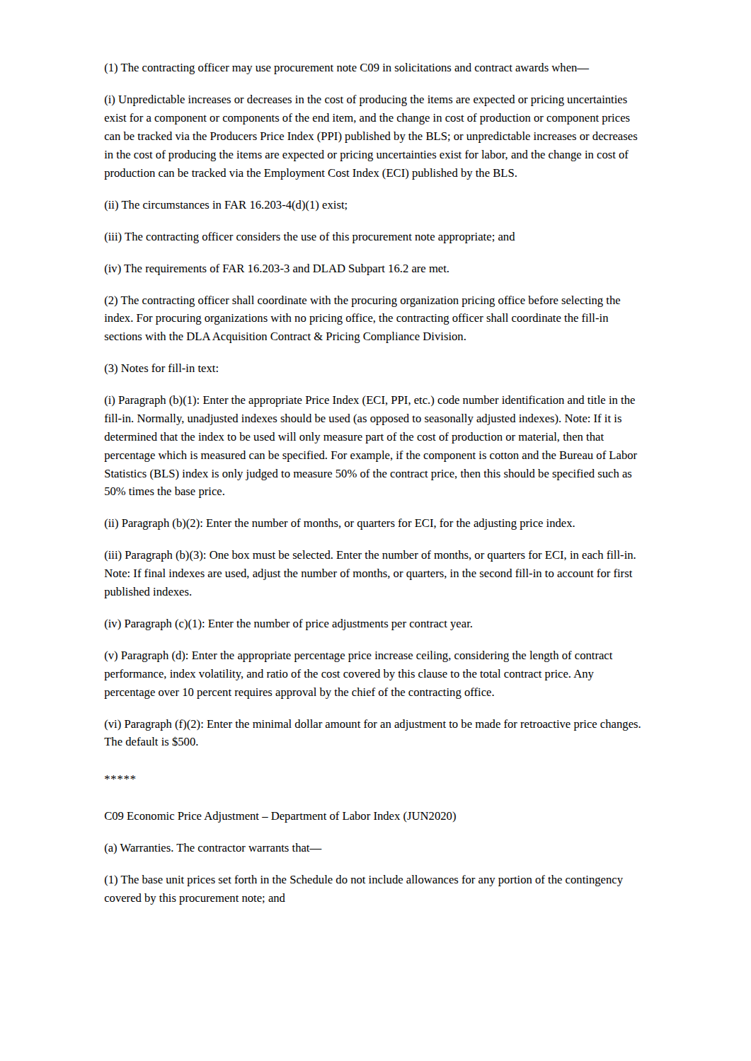(1) The contracting officer may use procurement note C09 in solicitations and contract awards when—
(i) Unpredictable increases or decreases in the cost of producing the items are expected or pricing uncertainties exist for a component or components of the end item, and the change in cost of production or component prices can be tracked via the Producers Price Index (PPI) published by the BLS; or unpredictable increases or decreases in the cost of producing the items are expected or pricing uncertainties exist for labor, and the change in cost of production can be tracked via the Employment Cost Index (ECI) published by the BLS.
(ii) The circumstances in FAR 16.203-4(d)(1) exist;
(iii) The contracting officer considers the use of this procurement note appropriate; and
(iv) The requirements of FAR 16.203-3 and DLAD Subpart 16.2 are met.
(2) The contracting officer shall coordinate with the procuring organization pricing office before selecting the index. For procuring organizations with no pricing office, the contracting officer shall coordinate the fill-in sections with the DLA Acquisition Contract & Pricing Compliance Division.
(3) Notes for fill-in text:
(i) Paragraph (b)(1): Enter the appropriate Price Index (ECI, PPI, etc.) code number identification and title in the fill-in. Normally, unadjusted indexes should be used (as opposed to seasonally adjusted indexes). Note: If it is determined that the index to be used will only measure part of the cost of production or material, then that percentage which is measured can be specified. For example, if the component is cotton and the Bureau of Labor Statistics (BLS) index is only judged to measure 50% of the contract price, then this should be specified such as 50% times the base price.
(ii) Paragraph (b)(2): Enter the number of months, or quarters for ECI, for the adjusting price index.
(iii) Paragraph (b)(3): One box must be selected. Enter the number of months, or quarters for ECI, in each fill-in. Note: If final indexes are used, adjust the number of months, or quarters, in the second fill-in to account for first published indexes.
(iv) Paragraph (c)(1): Enter the number of price adjustments per contract year.
(v) Paragraph (d): Enter the appropriate percentage price increase ceiling, considering the length of contract performance, index volatility, and ratio of the cost covered by this clause to the total contract price. Any percentage over 10 percent requires approval by the chief of the contracting office.
(vi) Paragraph (f)(2): Enter the minimal dollar amount for an adjustment to be made for retroactive price changes. The default is $500.
*****
C09 Economic Price Adjustment – Department of Labor Index (JUN2020)
(a) Warranties. The contractor warrants that—
(1) The base unit prices set forth in the Schedule do not include allowances for any portion of the contingency covered by this procurement note; and